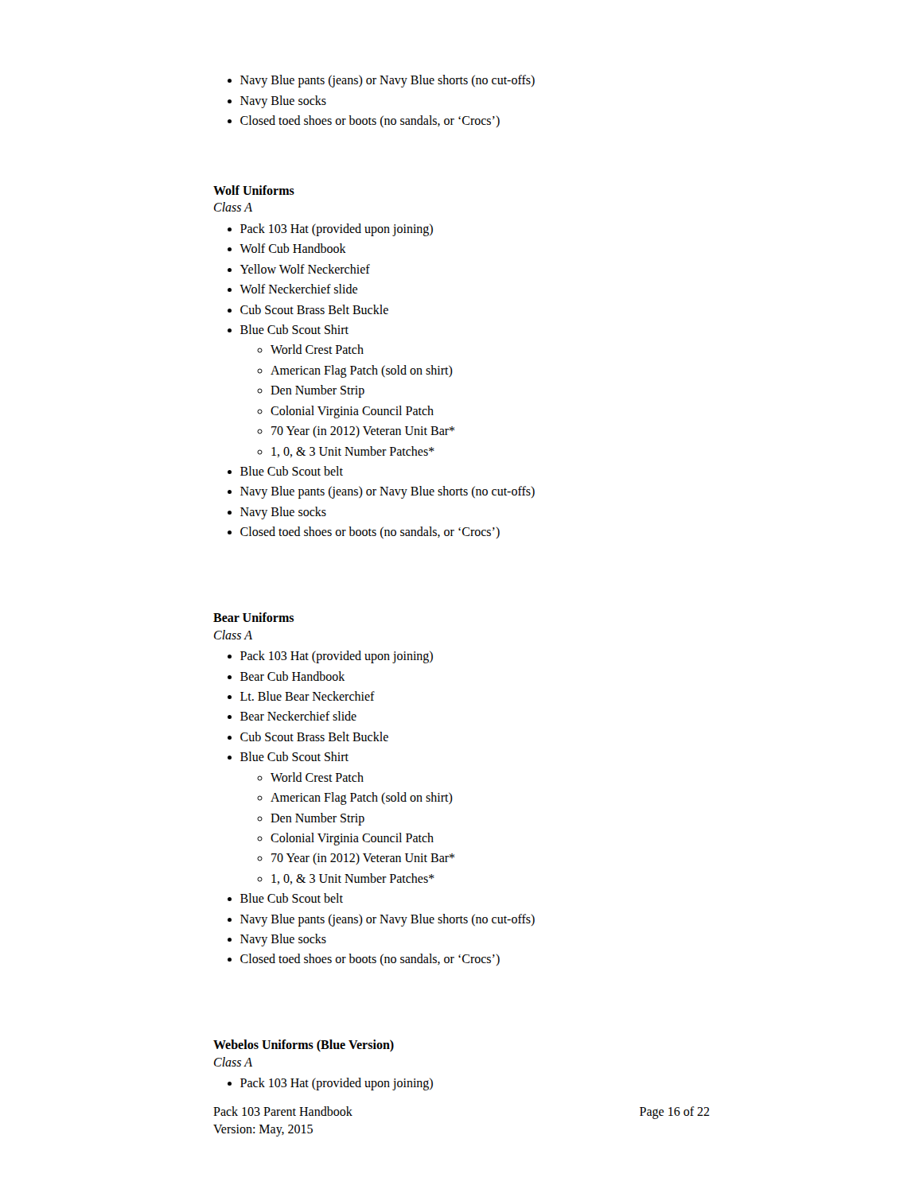Navy Blue pants (jeans) or Navy Blue shorts (no cut-offs)
Navy Blue socks
Closed toed shoes or boots (no sandals, or ‘Crocs’)
Wolf Uniforms
Class A
Pack 103 Hat (provided upon joining)
Wolf Cub Handbook
Yellow Wolf Neckerchief
Wolf Neckerchief slide
Cub Scout Brass Belt Buckle
Blue Cub Scout Shirt
World Crest Patch
American Flag Patch (sold on shirt)
Den Number Strip
Colonial Virginia Council Patch
70 Year (in 2012) Veteran Unit Bar*
1, 0, & 3 Unit Number Patches*
Blue Cub Scout belt
Navy Blue pants (jeans) or Navy Blue shorts (no cut-offs)
Navy Blue socks
Closed toed shoes or boots (no sandals, or ‘Crocs’)
Bear Uniforms
Class A
Pack 103 Hat (provided upon joining)
Bear Cub Handbook
Lt. Blue Bear Neckerchief
Bear Neckerchief slide
Cub Scout Brass Belt Buckle
Blue Cub Scout Shirt
World Crest Patch
American Flag Patch (sold on shirt)
Den Number Strip
Colonial Virginia Council Patch
70 Year (in 2012) Veteran Unit Bar*
1, 0, & 3 Unit Number Patches*
Blue Cub Scout belt
Navy Blue pants (jeans) or Navy Blue shorts (no cut-offs)
Navy Blue socks
Closed toed shoes or boots (no sandals, or ‘Crocs’)
Webelos Uniforms (Blue Version)
Class A
Pack 103 Hat (provided upon joining)
Pack 103 Parent Handbook
Version: May, 2015
Page 16 of 22